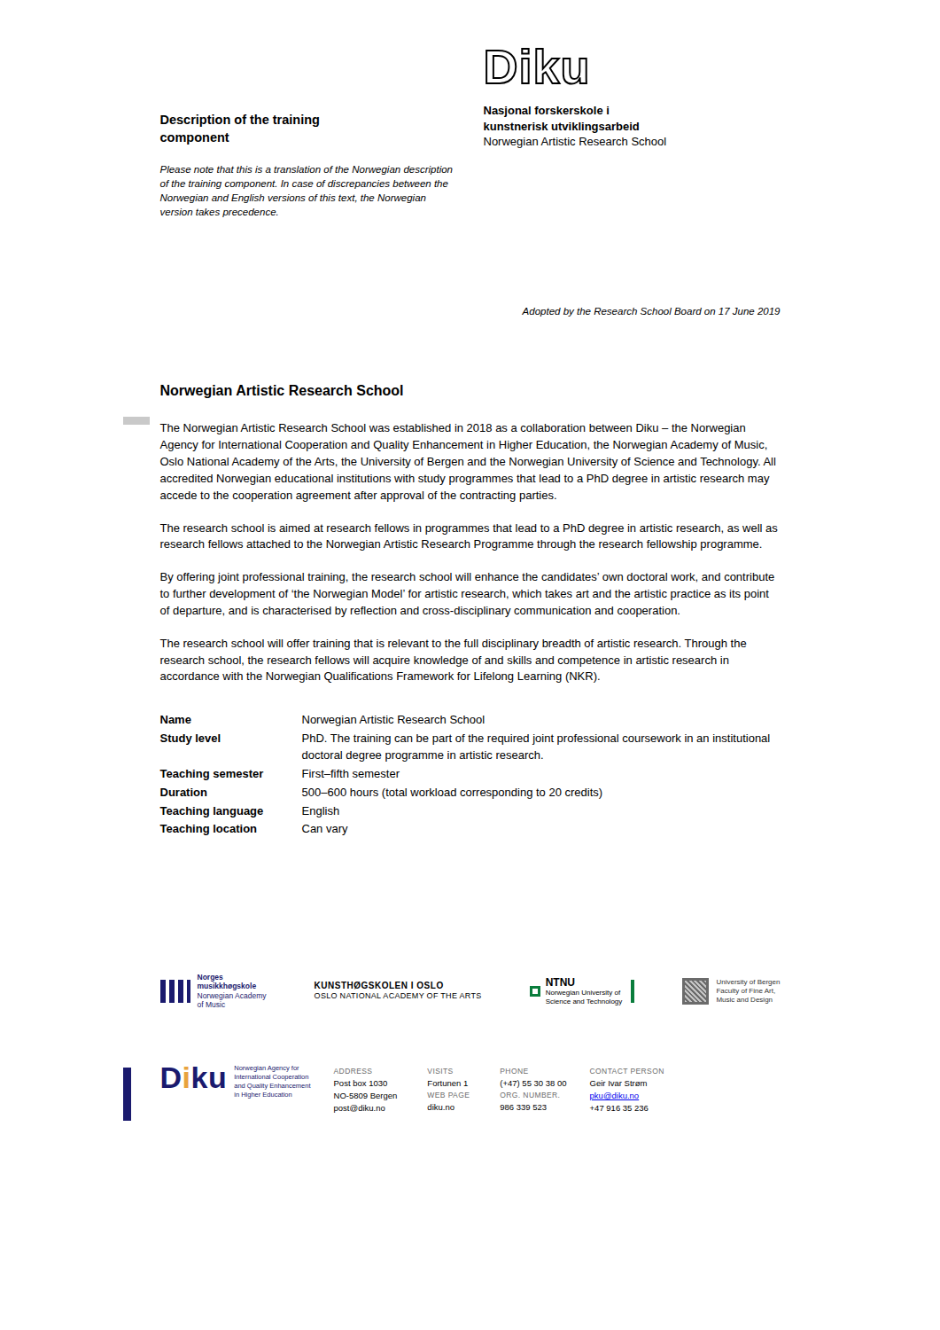Description of the training
component
Please note that this is a translation of the Norwegian description of the training component. In case of discrepancies between the Norwegian and English versions of this text, the Norwegian version takes precedence.
Diku
Nasjonal forskerskole i
kunstnerisk utviklingsarbeid
Norwegian Artistic Research School
Adopted by the Research School Board on 17 June 2019
Norwegian Artistic Research School
The Norwegian Artistic Research School was established in 2018 as a collaboration between Diku – the Norwegian Agency for International Cooperation and Quality Enhancement in Higher Education, the Norwegian Academy of Music, Oslo National Academy of the Arts, the University of Bergen and the Norwegian University of Science and Technology. All accredited Norwegian educational institutions with study programmes that lead to a PhD degree in artistic research may accede to the cooperation agreement after approval of the contracting parties.
The research school is aimed at research fellows in programmes that lead to a PhD degree in artistic research, as well as research fellows attached to the Norwegian Artistic Research Programme through the research fellowship programme.
By offering joint professional training, the research school will enhance the candidates’ own doctoral work, and contribute to further development of ‘the Norwegian Model’ for artistic research, which takes art and the artistic practice as its point of departure, and is characterised by reflection and cross-disciplinary communication and cooperation.
The research school will offer training that is relevant to the full disciplinary breadth of artistic research. Through the research school, the research fellows will acquire knowledge of and skills and competence in artistic research in accordance with the Norwegian Qualifications Framework for Lifelong Learning (NKR).
| Name | Norwegian Artistic Research School |
| Study level | PhD. The training can be part of the required joint professional coursework in an institutional doctoral degree programme in artistic research. |
| Teaching semester | First–fifth semester |
| Duration | 500–600 hours (total workload corresponding to 20 credits) |
| Teaching language | English |
| Teaching location | Can vary |
Norges
musikkhøgskoleNorwegian Academy
of Music
KUNSTHØGSKOLEN I OSLOOSLO NATIONAL ACADEMY OF THE ARTS
NTNUNorwegian University of
Science and Technology
University of Bergen
Faculty of Fine Art,
Music and Design
Diku
Norwegian Agency for
International Cooperation
and Quality Enhancement
in Higher Education
ADDRESS
Post box 1030
NO-5809 Bergen
post@diku.no
VISITS
Fortunen 1
WEB PAGE
diku.no
PHONE
(+47) 55 30 38 00
ORG. NUMBER.
986 339 523
CONTACT PERSON
Geir Ivar Strøm
pku@diku.no
+47 916 35 236